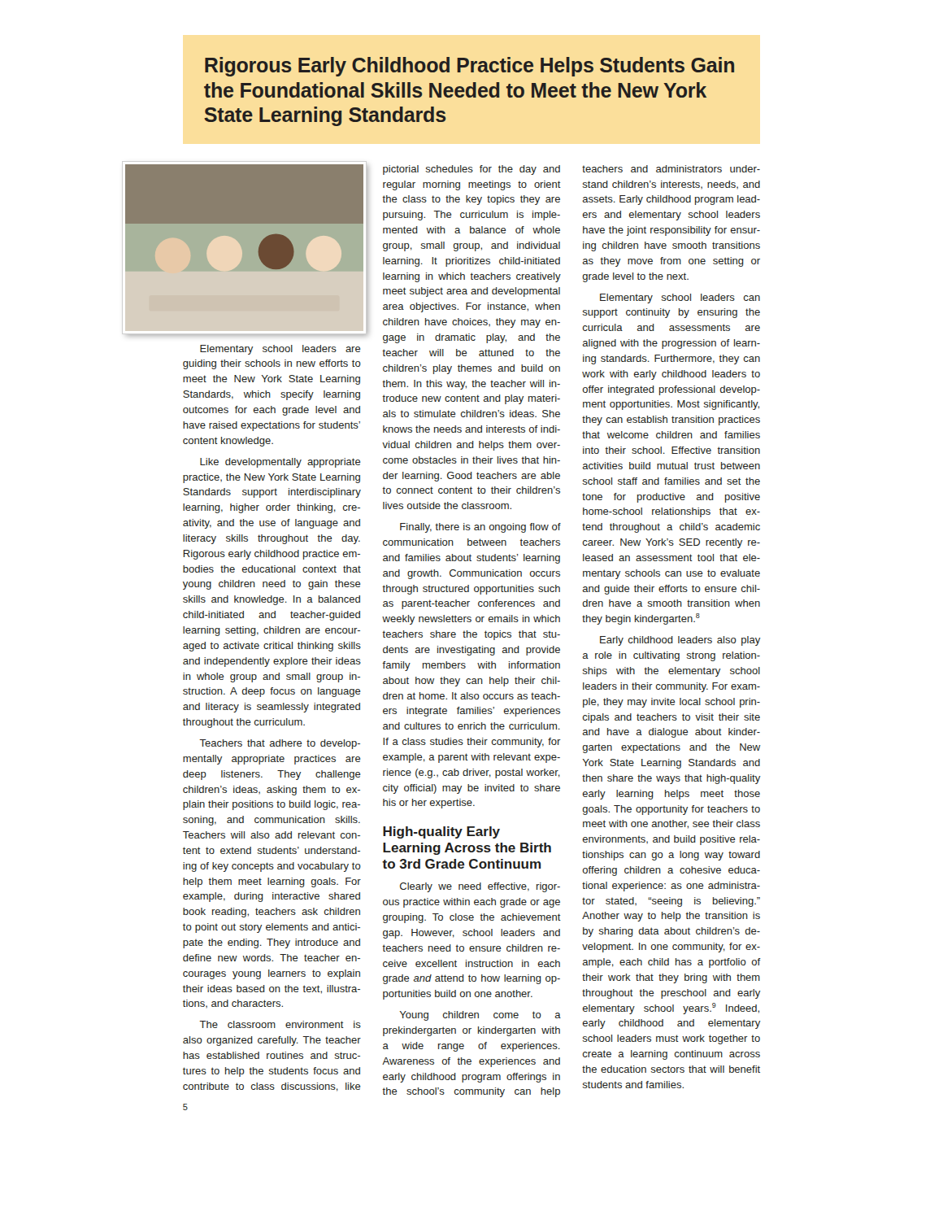Rigorous Early Childhood Practice Helps Students Gain the Foundational Skills Needed to Meet the New York State Learning Standards
Elementary school leaders are guiding their schools in new efforts to meet the New York State Learning Standards, which specify learning outcomes for each grade level and have raised expectations for students’ content knowledge.
Like developmentally appropriate practice, the New York State Learning Standards support interdisciplinary learning, higher order thinking, creativity, and the use of language and literacy skills throughout the day. Rigorous early childhood practice embodies the educational context that young children need to gain these skills and knowledge. In a balanced child-initiated and teacher-guided learning setting, children are encouraged to activate critical thinking skills and independently explore their ideas in whole group and small group instruction. A deep focus on language and literacy is seamlessly integrated throughout the curriculum.
Teachers that adhere to developmentally appropriate practices are deep listeners. They challenge children’s ideas, asking them to explain their positions to build logic, reasoning, and communication skills. Teachers will also add relevant content to extend students’ understanding of key concepts and vocabulary to help them meet learning goals. For example, during interactive shared book reading, teachers ask children to point out story elements and anticipate the ending. They introduce and define new words. The teacher encourages young learners to explain their ideas based on the text, illustrations, and characters.
The classroom environment is also organized carefully. The teacher has established routines and structures to help the students focus and contribute to class discussions, like pictorial schedules for the day and regular morning meetings to orient the class to the key topics they are pursuing. The curriculum is implemented with a balance of whole group, small group, and individual learning. It prioritizes child-initiated learning in which teachers creatively meet subject area and developmental area objectives. For instance, when children have choices, they may engage in dramatic play, and the teacher will be attuned to the children’s play themes and build on them. In this way, the teacher will introduce new content and play materials to stimulate children’s ideas. She knows the needs and interests of individual children and helps them overcome obstacles in their lives that hinder learning. Good teachers are able to connect content to their children’s lives outside the classroom.
Finally, there is an ongoing flow of communication between teachers and families about students’ learning and growth. Communication occurs through structured opportunities such as parent-teacher conferences and weekly newsletters or emails in which teachers share the topics that students are investigating and provide family members with information about how they can help their children at home. It also occurs as teachers integrate families’ experiences and cultures to enrich the curriculum. If a class studies their community, for example, a parent with relevant experience (e.g., cab driver, postal worker, city official) may be invited to share his or her expertise.
High-quality Early Learning Across the Birth to 3rd Grade Continuum
Clearly we need effective, rigorous practice within each grade or age grouping. To close the achievement gap. However, school leaders and teachers need to ensure children receive excellent instruction in each grade and attend to how learning opportunities build on one another.
Young children come to a prekindergarten or kindergarten with a wide range of experiences. Awareness of the experiences and early childhood program offerings in the school’s community can help teachers and administrators understand children’s interests, needs, and assets. Early childhood program leaders and elementary school leaders have the joint responsibility for ensuring children have smooth transitions as they move from one setting or grade level to the next.
Elementary school leaders can support continuity by ensuring the curricula and assessments are aligned with the progression of learning standards. Furthermore, they can work with early childhood leaders to offer integrated professional development opportunities. Most significantly, they can establish transition practices that welcome children and families into their school. Effective transition activities build mutual trust between school staff and families and set the tone for productive and positive home-school relationships that extend throughout a child’s academic career. New York’s SED recently released an assessment tool that elementary schools can use to evaluate and guide their efforts to ensure children have a smooth transition when they begin kindergarten.8
Early childhood leaders also play a role in cultivating strong relationships with the elementary school leaders in their community. For example, they may invite local school principals and teachers to visit their site and have a dialogue about kindergarten expectations and the New York State Learning Standards and then share the ways that high-quality early learning helps meet those goals. The opportunity for teachers to meet with one another, see their class environments, and build positive relationships can go a long way toward offering children a cohesive educational experience: as one administrator stated, “seeing is believing.” Another way to help the transition is by sharing data about children’s development. In one community, for example, each child has a portfolio of their work that they bring with them throughout the preschool and early elementary school years.9 Indeed, early childhood and elementary school leaders must work together to create a learning continuum across the education sectors that will benefit students and families.
5